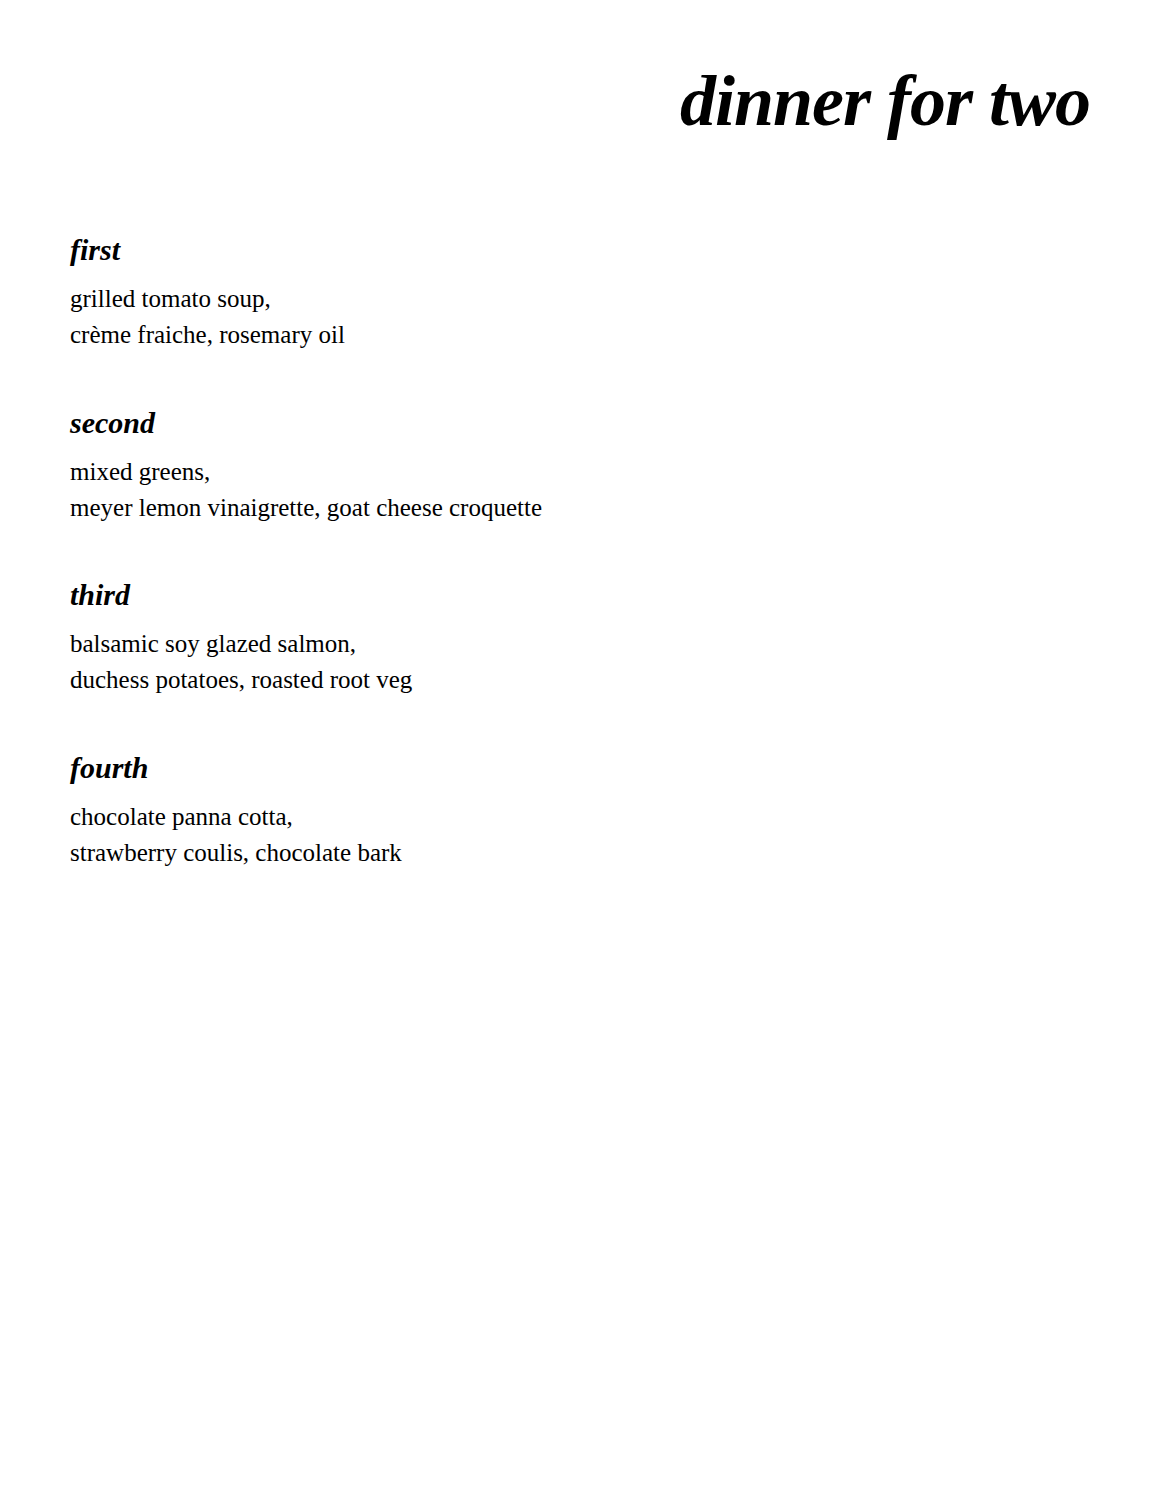dinner for two
first
grilled tomato soup,
crème fraiche, rosemary oil
second
mixed greens,
meyer lemon vinaigrette, goat cheese croquette
third
balsamic soy glazed salmon,
duchess potatoes, roasted root veg
fourth
chocolate panna cotta,
strawberry coulis, chocolate bark